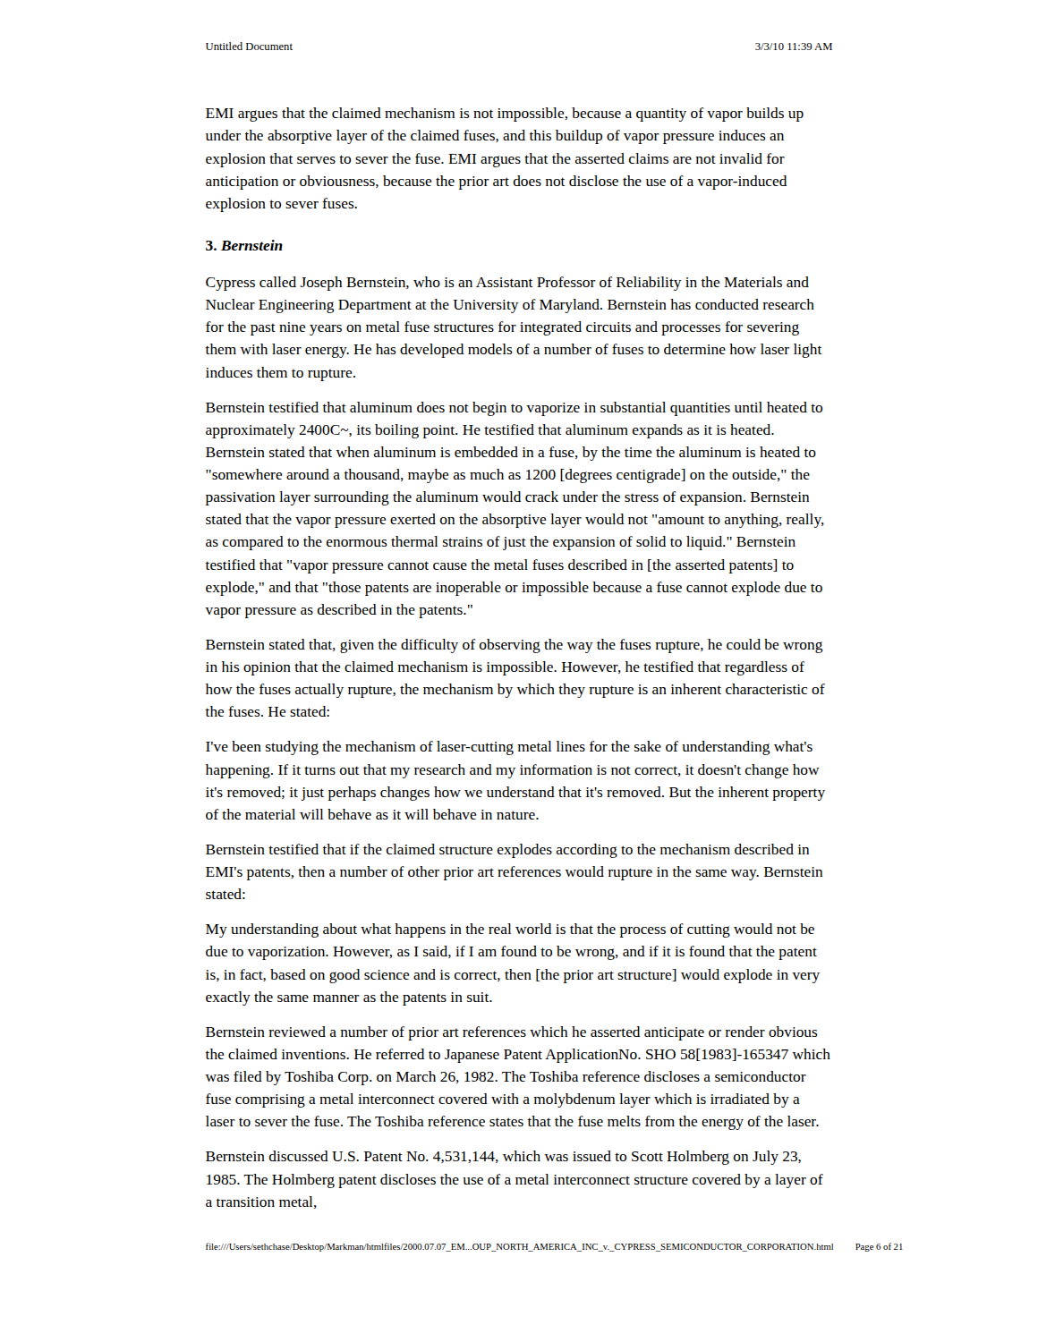Untitled Document 3/3/10 11:39 AM
EMI argues that the claimed mechanism is not impossible, because a quantity of vapor builds up under the absorptive layer of the claimed fuses, and this buildup of vapor pressure induces an explosion that serves to sever the fuse. EMI argues that the asserted claims are not invalid for anticipation or obviousness, because the prior art does not disclose the use of a vapor-induced explosion to sever fuses.
3. Bernstein
Cypress called Joseph Bernstein, who is an Assistant Professor of Reliability in the Materials and Nuclear Engineering Department at the University of Maryland. Bernstein has conducted research for the past nine years on metal fuse structures for integrated circuits and processes for severing them with laser energy. He has developed models of a number of fuses to determine how laser light induces them to rupture.
Bernstein testified that aluminum does not begin to vaporize in substantial quantities until heated to approximately 2400C~, its boiling point. He testified that aluminum expands as it is heated. Bernstein stated that when aluminum is embedded in a fuse, by the time the aluminum is heated to "somewhere around a thousand, maybe as much as 1200 [degrees centigrade] on the outside," the passivation layer surrounding the aluminum would crack under the stress of expansion. Bernstein stated that the vapor pressure exerted on the absorptive layer would not "amount to anything, really, as compared to the enormous thermal strains of just the expansion of solid to liquid." Bernstein testified that "vapor pressure cannot cause the metal fuses described in [the asserted patents] to explode," and that "those patents are inoperable or impossible because a fuse cannot explode due to vapor pressure as described in the patents."
Bernstein stated that, given the difficulty of observing the way the fuses rupture, he could be wrong in his opinion that the claimed mechanism is impossible. However, he testified that regardless of how the fuses actually rupture, the mechanism by which they rupture is an inherent characteristic of the fuses. He stated:
I've been studying the mechanism of laser-cutting metal lines for the sake of understanding what's happening. If it turns out that my research and my information is not correct, it doesn't change how it's removed; it just perhaps changes how we understand that it's removed. But the inherent property of the material will behave as it will behave in nature.
Bernstein testified that if the claimed structure explodes according to the mechanism described in EMI's patents, then a number of other prior art references would rupture in the same way. Bernstein stated:
My understanding about what happens in the real world is that the process of cutting would not be due to vaporization. However, as I said, if I am found to be wrong, and if it is found that the patent is, in fact, based on good science and is correct, then [the prior art structure] would explode in very exactly the same manner as the patents in suit.
Bernstein reviewed a number of prior art references which he asserted anticipate or render obvious the claimed inventions. He referred to Japanese Patent ApplicationNo. SHO 58[1983]-165347 which was filed by Toshiba Corp. on March 26, 1982. The Toshiba reference discloses a semiconductor fuse comprising a metal interconnect covered with a molybdenum layer which is irradiated by a laser to sever the fuse. The Toshiba reference states that the fuse melts from the energy of the laser.
Bernstein discussed U.S. Patent No. 4,531,144, which was issued to Scott Holmberg on July 23, 1985. The Holmberg patent discloses the use of a metal interconnect structure covered by a layer of a transition metal,
file:///Users/sethchase/Desktop/Markman/htmlfiles/2000.07.07_EM...OUP_NORTH_AMERICA_INC_v._CYPRESS_SEMICONDUCTOR_CORPORATION.html Page 6 of 21